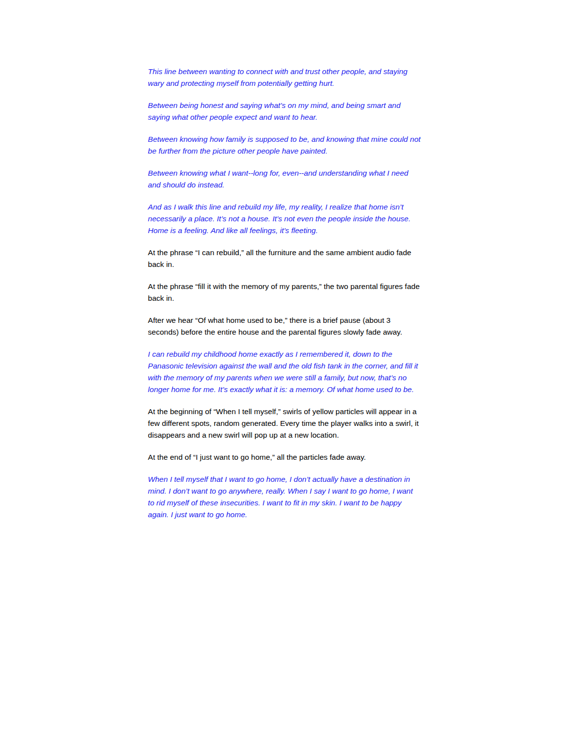This line between wanting to connect with and trust other people, and staying wary and protecting myself from potentially getting hurt.
Between being honest and saying what’s on my mind, and being smart and saying what other people expect and want to hear.
Between knowing how family is supposed to be, and knowing that mine could not be further from the picture other people have painted.
Between knowing what I want--long for, even--and understanding what I need and should do instead.
And as I walk this line and rebuild my life, my reality, I realize that home isn’t necessarily a place. It’s not a house. It’s not even the people inside the house. Home is a feeling. And like all feelings, it’s fleeting.
At the phrase “I can rebuild,” all the furniture and the same ambient audio fade back in.
At the phrase “fill it with the memory of my parents,” the two parental figures fade back in.
After we hear “Of what home used to be,” there is a brief pause (about 3 seconds) before the entire house and the parental figures slowly fade away.
I can rebuild my childhood home exactly as I remembered it, down to the Panasonic television against the wall and the old fish tank in the corner, and fill it with the memory of my parents when we were still a family, but now, that’s no longer home for me. It’s exactly what it is: a memory. Of what home used to be.
At the beginning of “When I tell myself,” swirls of yellow particles will appear in a few different spots, random generated. Every time the player walks into a swirl, it disappears and a new swirl will pop up at a new location.
At the end of “I just want to go home,” all the particles fade away.
When I tell myself that I want to go home, I don’t actually have a destination in mind. I don’t want to go anywhere, really. When I say I want to go home, I want to rid myself of these insecurities. I want to fit in my skin. I want to be happy again. I just want to go home.